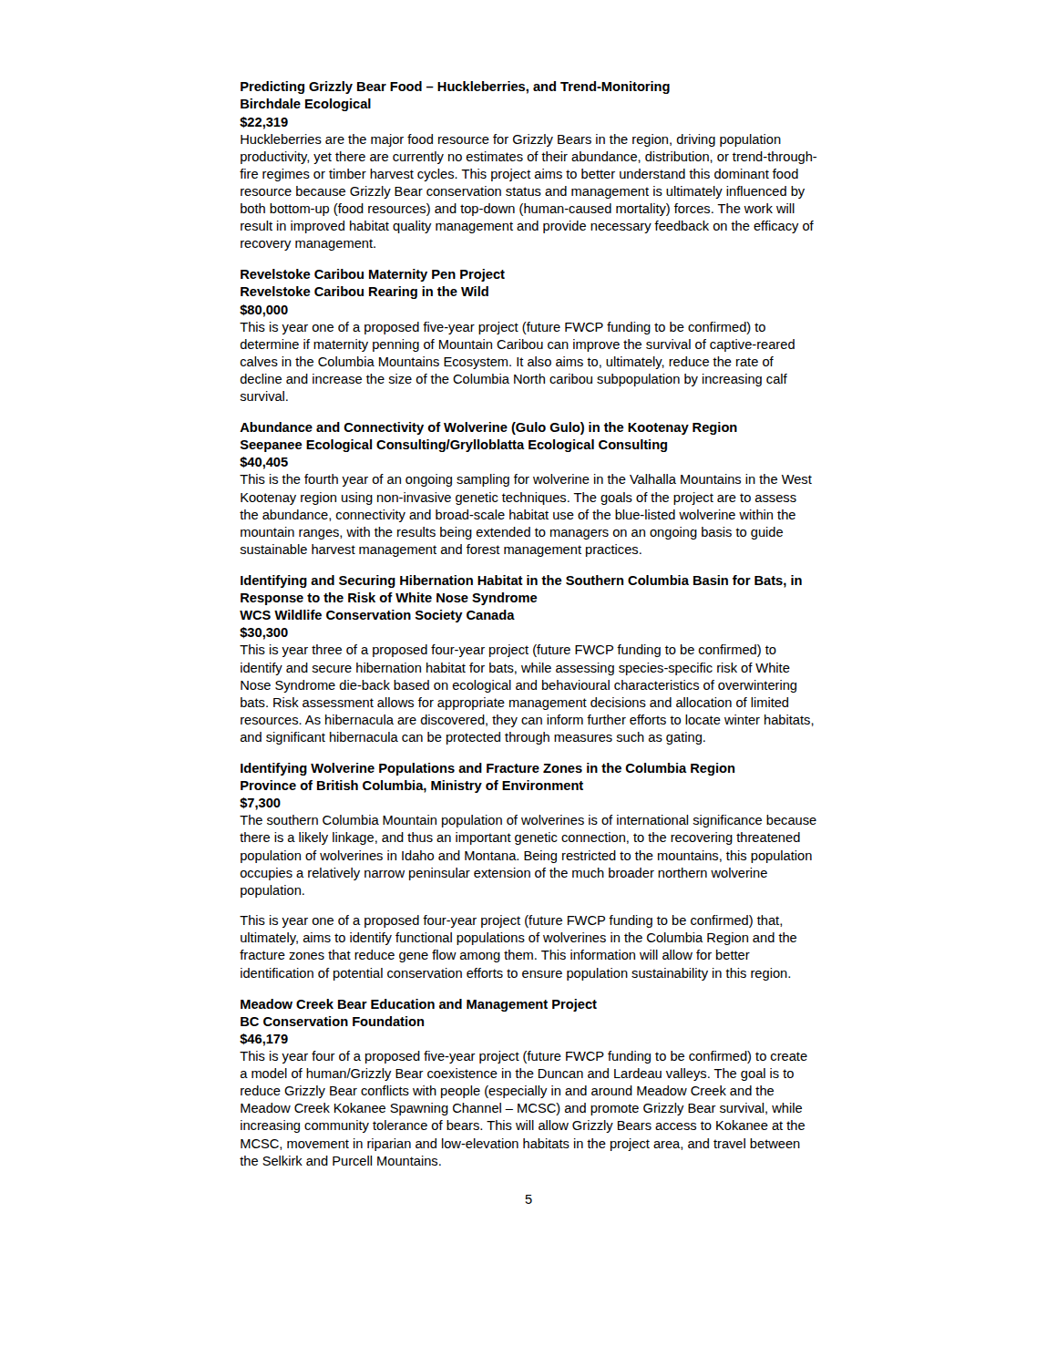Predicting Grizzly Bear Food – Huckleberries, and Trend-Monitoring
Birchdale Ecological
$22,319
Huckleberries are the major food resource for Grizzly Bears in the region, driving population productivity, yet there are currently no estimates of their abundance, distribution, or trend-through-fire regimes or timber harvest cycles. This project aims to better understand this dominant food resource because Grizzly Bear conservation status and management is ultimately influenced by both bottom-up (food resources) and top-down (human-caused mortality) forces. The work will result in improved habitat quality management and provide necessary feedback on the efficacy of recovery management.
Revelstoke Caribou Maternity Pen Project
Revelstoke Caribou Rearing in the Wild
$80,000
This is year one of a proposed five-year project (future FWCP funding to be confirmed) to determine if maternity penning of Mountain Caribou can improve the survival of captive-reared calves in the Columbia Mountains Ecosystem. It also aims to, ultimately, reduce the rate of decline and increase the size of the Columbia North caribou subpopulation by increasing calf survival.
Abundance and Connectivity of Wolverine (Gulo Gulo) in the Kootenay Region
Seepanee Ecological Consulting/Grylloblatta Ecological Consulting
$40,405
This is the fourth year of an ongoing sampling for wolverine in the Valhalla Mountains in the West Kootenay region using non-invasive genetic techniques. The goals of the project are to assess the abundance, connectivity and broad-scale habitat use of the blue-listed wolverine within the mountain ranges, with the results being extended to managers on an ongoing basis to guide sustainable harvest management and forest management practices.
Identifying and Securing Hibernation Habitat in the Southern Columbia Basin for Bats, in Response to the Risk of White Nose Syndrome
WCS Wildlife Conservation Society Canada
$30,300
This is year three of a proposed four-year project (future FWCP funding to be confirmed) to identify and secure hibernation habitat for bats, while assessing species-specific risk of White Nose Syndrome die-back based on ecological and behavioural characteristics of overwintering bats. Risk assessment allows for appropriate management decisions and allocation of limited resources. As hibernacula are discovered, they can inform further efforts to locate winter habitats, and significant hibernacula can be protected through measures such as gating.
Identifying Wolverine Populations and Fracture Zones in the Columbia Region
Province of British Columbia, Ministry of Environment
$7,300
The southern Columbia Mountain population of wolverines is of international significance because there is a likely linkage, and thus an important genetic connection, to the recovering threatened population of wolverines in Idaho and Montana. Being restricted to the mountains, this population occupies a relatively narrow peninsular extension of the much broader northern wolverine population.
This is year one of a proposed four-year project (future FWCP funding to be confirmed) that, ultimately, aims to identify functional populations of wolverines in the Columbia Region and the fracture zones that reduce gene flow among them. This information will allow for better identification of potential conservation efforts to ensure population sustainability in this region.
Meadow Creek Bear Education and Management Project
BC Conservation Foundation
$46,179
This is year four of a proposed five-year project (future FWCP funding to be confirmed) to create a model of human/Grizzly Bear coexistence in the Duncan and Lardeau valleys. The goal is to reduce Grizzly Bear conflicts with people (especially in and around Meadow Creek and the Meadow Creek Kokanee Spawning Channel – MCSC) and promote Grizzly Bear survival, while increasing community tolerance of bears. This will allow Grizzly Bears access to Kokanee at the MCSC, movement in riparian and low-elevation habitats in the project area, and travel between the Selkirk and Purcell Mountains.
5